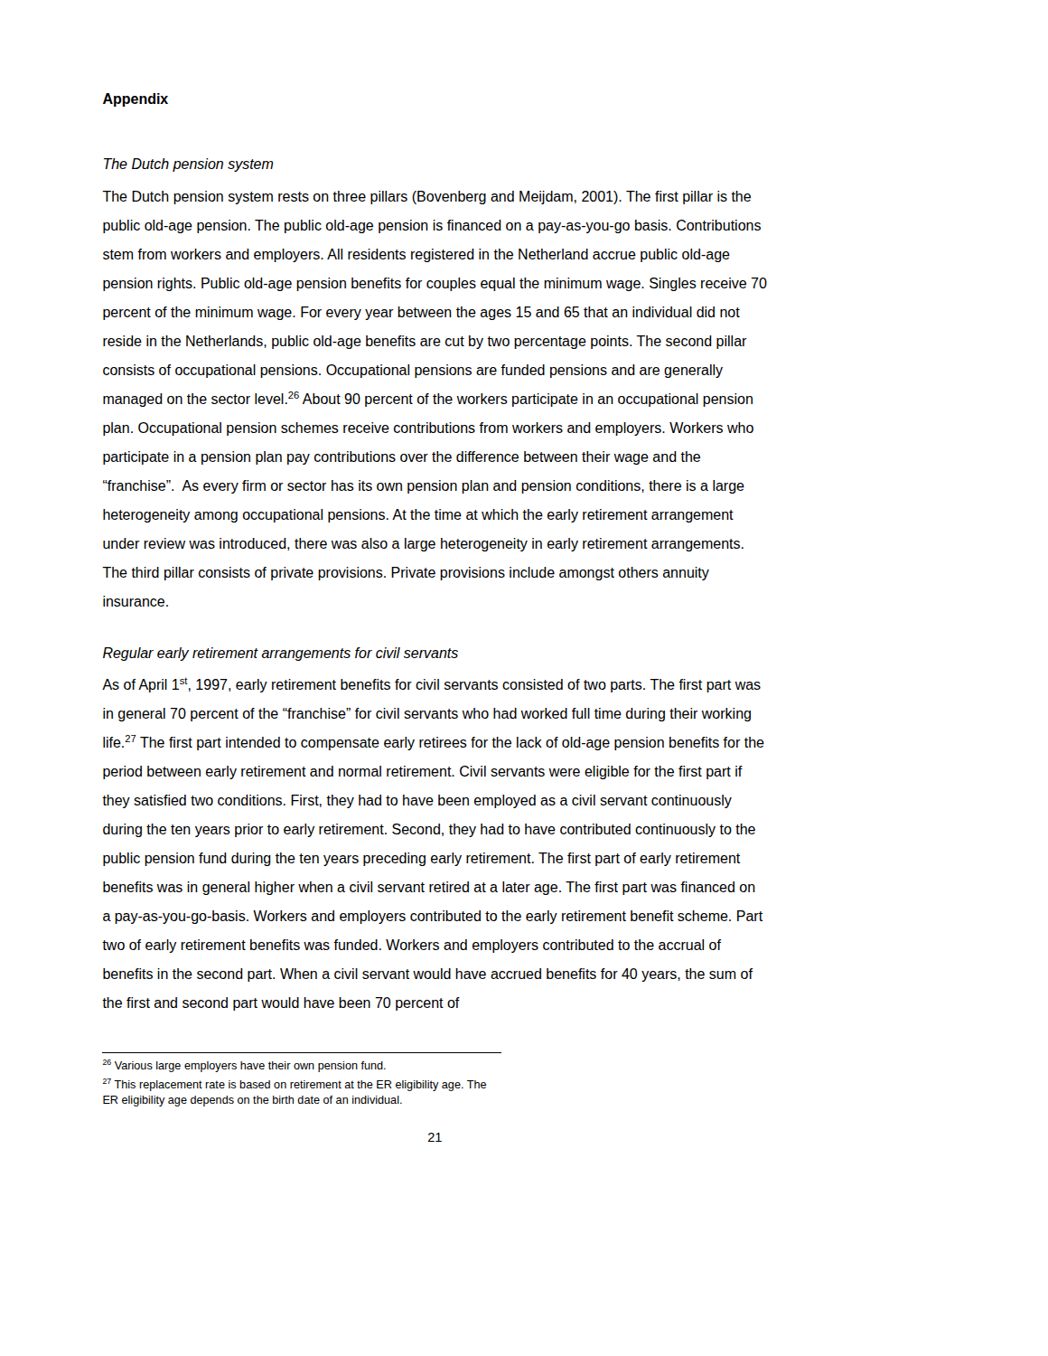Appendix
The Dutch pension system
The Dutch pension system rests on three pillars (Bovenberg and Meijdam, 2001). The first pillar is the public old-age pension. The public old-age pension is financed on a pay-as-you-go basis. Contributions stem from workers and employers. All residents registered in the Netherland accrue public old-age pension rights. Public old-age pension benefits for couples equal the minimum wage. Singles receive 70 percent of the minimum wage. For every year between the ages 15 and 65 that an individual did not reside in the Netherlands, public old-age benefits are cut by two percentage points. The second pillar consists of occupational pensions. Occupational pensions are funded pensions and are generally managed on the sector level.26 About 90 percent of the workers participate in an occupational pension plan. Occupational pension schemes receive contributions from workers and employers. Workers who participate in a pension plan pay contributions over the difference between their wage and the “franchise”. As every firm or sector has its own pension plan and pension conditions, there is a large heterogeneity among occupational pensions. At the time at which the early retirement arrangement under review was introduced, there was also a large heterogeneity in early retirement arrangements. The third pillar consists of private provisions. Private provisions include amongst others annuity insurance.
Regular early retirement arrangements for civil servants
As of April 1st, 1997, early retirement benefits for civil servants consisted of two parts. The first part was in general 70 percent of the “franchise” for civil servants who had worked full time during their working life.27 The first part intended to compensate early retirees for the lack of old-age pension benefits for the period between early retirement and normal retirement. Civil servants were eligible for the first part if they satisfied two conditions. First, they had to have been employed as a civil servant continuously during the ten years prior to early retirement. Second, they had to have contributed continuously to the public pension fund during the ten years preceding early retirement. The first part of early retirement benefits was in general higher when a civil servant retired at a later age. The first part was financed on a pay-as-you-go-basis. Workers and employers contributed to the early retirement benefit scheme. Part two of early retirement benefits was funded. Workers and employers contributed to the accrual of benefits in the second part. When a civil servant would have accrued benefits for 40 years, the sum of the first and second part would have been 70 percent of
26 Various large employers have their own pension fund.
27 This replacement rate is based on retirement at the ER eligibility age. The ER eligibility age depends on the birth date of an individual.
21